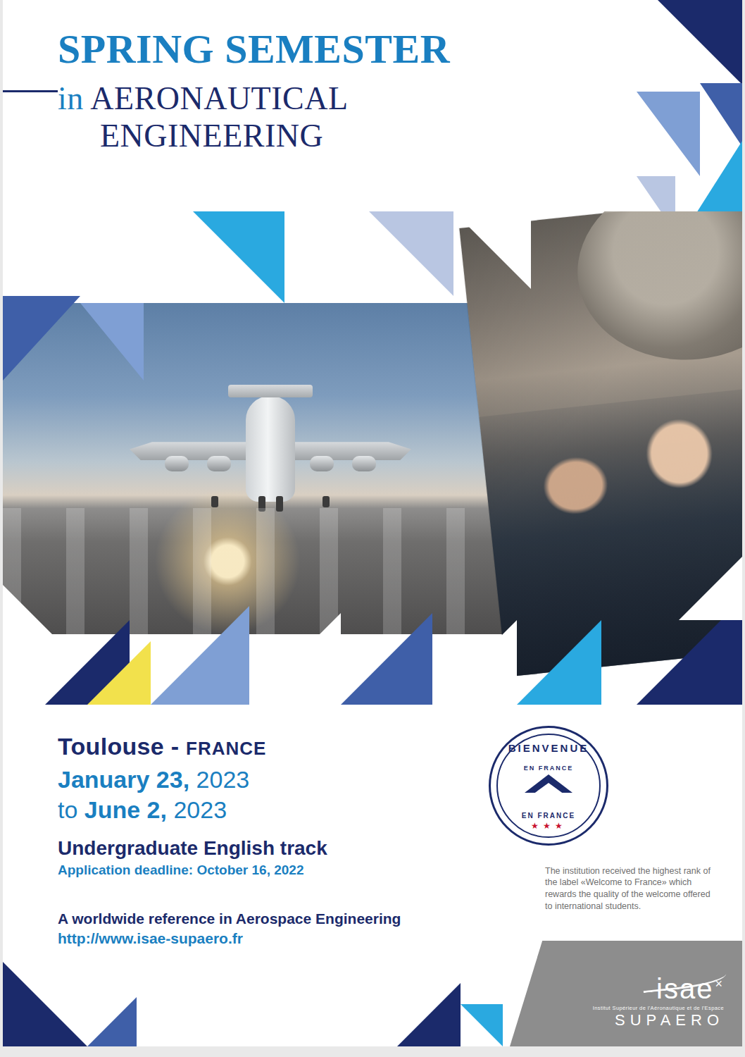SPRING SEMESTER
in AERONAUTICAL ENGINEERING
Toulouse - FRANCE
January 23, 2023
to June 2, 2023
Undergraduate English track
Application deadline: October 16, 2022
A worldwide reference in Aerospace Engineering
http://www.isae-supaero.fr
BIENVENUE
EN FRANCE
★★★
EN FRANCE
The institution received the highest rank of the label «Welcome to France» which rewards the quality of the welcome offered to international students.
isae×
Institut Supérieur de l'Aéronautique et de l'Espace
SUPAERO